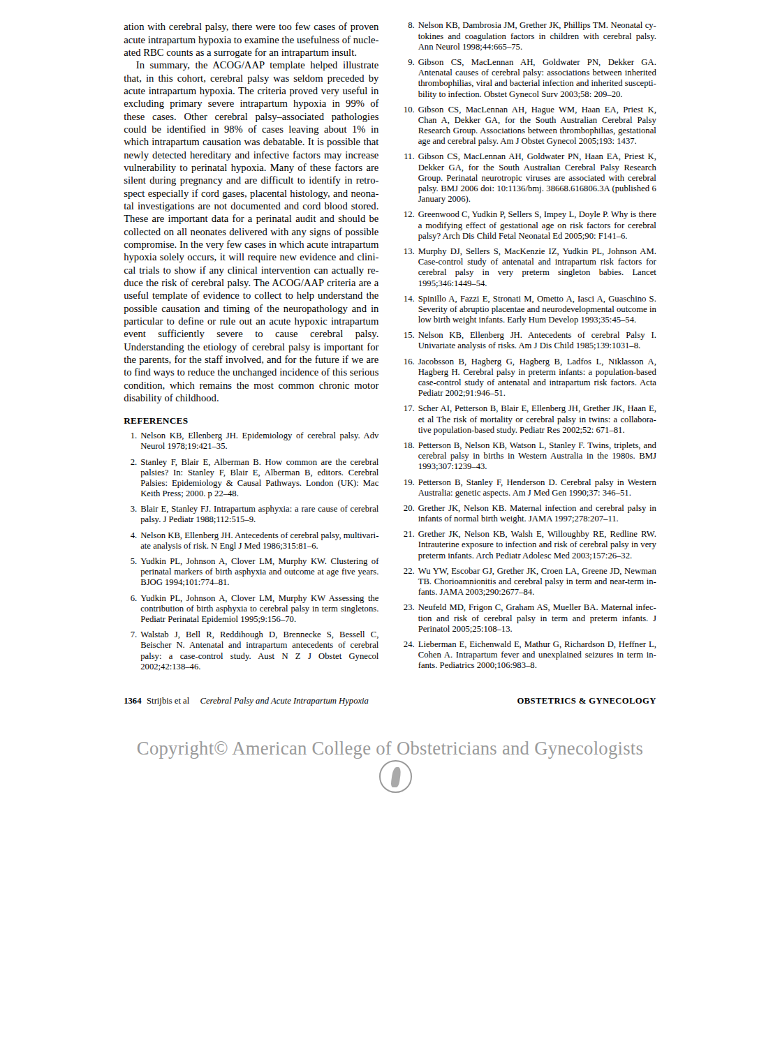ation with cerebral palsy, there were too few cases of proven acute intrapartum hypoxia to examine the usefulness of nucleated RBC counts as a surrogate for an intrapartum insult.
In summary, the ACOG/AAP template helped illustrate that, in this cohort, cerebral palsy was seldom preceded by acute intrapartum hypoxia. The criteria proved very useful in excluding primary severe intrapartum hypoxia in 99% of these cases. Other cerebral palsy–associated pathologies could be identified in 98% of cases leaving about 1% in which intrapartum causation was debatable. It is possible that newly detected hereditary and infective factors may increase vulnerability to perinatal hypoxia. Many of these factors are silent during pregnancy and are difficult to identify in retrospect especially if cord gases, placental histology, and neonatal investigations are not documented and cord blood stored. These are important data for a perinatal audit and should be collected on all neonates delivered with any signs of possible compromise. In the very few cases in which acute intrapartum hypoxia solely occurs, it will require new evidence and clinical trials to show if any clinical intervention can actually reduce the risk of cerebral palsy. The ACOG/AAP criteria are a useful template of evidence to collect to help understand the possible causation and timing of the neuropathology and in particular to define or rule out an acute hypoxic intrapartum event sufficiently severe to cause cerebral palsy. Understanding the etiology of cerebral palsy is important for the parents, for the staff involved, and for the future if we are to find ways to reduce the unchanged incidence of this serious condition, which remains the most common chronic motor disability of childhood.
REFERENCES
Nelson KB, Ellenberg JH. Epidemiology of cerebral palsy. Adv Neurol 1978;19:421–35.
Stanley F, Blair E, Alberman B. How common are the cerebral palsies? In: Stanley F, Blair E, Alberman B, editors. Cerebral Palsies: Epidemiology & Causal Pathways. London (UK): Mac Keith Press; 2000. p 22–48.
Blair E, Stanley FJ. Intrapartum asphyxia: a rare cause of cerebral palsy. J Pediatr 1988;112:515–9.
Nelson KB, Ellenberg JH. Antecedents of cerebral palsy, multivariate analysis of risk. N Engl J Med 1986;315:81–6.
Yudkin PL, Johnson A, Clover LM, Murphy KW. Clustering of perinatal markers of birth asphyxia and outcome at age five years. BJOG 1994;101:774–81.
Yudkin PL, Johnson A, Clover LM, Murphy KW Assessing the contribution of birth asphyxia to cerebral palsy in term singletons. Pediatr Perinatal Epidemiol 1995;9:156–70.
Walstab J, Bell R, Reddihough D, Brennecke S, Bessell C, Beischer N. Antenatal and intrapartum antecedents of cerebral palsy: a case-control study. Aust N Z J Obstet Gynecol 2002;42:138–46.
Nelson KB, Dambrosia JM, Grether JK, Phillips TM. Neonatal cytokines and coagulation factors in children with cerebral palsy. Ann Neurol 1998;44:665–75.
Gibson CS, MacLennan AH, Goldwater PN, Dekker GA. Antenatal causes of cerebral palsy: associations between inherited thrombophilias, viral and bacterial infection and inherited susceptibility to infection. Obstet Gynecol Surv 2003;58: 209–20.
Gibson CS, MacLennan AH, Hague WM, Haan EA, Priest K, Chan A, Dekker GA, for the South Australian Cerebral Palsy Research Group. Associations between thrombophilias, gestational age and cerebral palsy. Am J Obstet Gynecol 2005;193: 1437.
Gibson CS, MacLennan AH, Goldwater PN, Haan EA, Priest K, Dekker GA, for the South Australian Cerebral Palsy Research Group. Perinatal neurotropic viruses are associated with cerebral palsy. BMJ 2006 doi: 10:1136/bmj. 38668.616806.3A (published 6 January 2006).
Greenwood C, Yudkin P, Sellers S, Impey L, Doyle P. Why is there a modifying effect of gestational age on risk factors for cerebral palsy? Arch Dis Child Fetal Neonatal Ed 2005;90: F141–6.
Murphy DJ, Sellers S, MacKenzie IZ, Yudkin PL, Johnson AM. Case-control study of antenatal and intrapartum risk factors for cerebral palsy in very preterm singleton babies. Lancet 1995;346:1449–54.
Spinillo A, Fazzi E, Stronati M, Ometto A, Iasci A, Guaschino S. Severity of abruptio placentae and neurodevelopmental outcome in low birth weight infants. Early Hum Develop 1993;35:45–54.
Nelson KB, Ellenberg JH. Antecedents of cerebral Palsy I. Univariate analysis of risks. Am J Dis Child 1985;139:1031–8.
Jacobsson B, Hagberg G, Hagberg B, Ladfos L, Niklasson A, Hagberg H. Cerebral palsy in preterm infants: a population-based case-control study of antenatal and intrapartum risk factors. Acta Pediatr 2002;91:946–51.
Scher AI, Petterson B, Blair E, Ellenberg JH, Grether JK, Haan E, et al The risk of mortality or cerebral palsy in twins: a collaborative population-based study. Pediatr Res 2002;52: 671–81.
Petterson B, Nelson KB, Watson L, Stanley F. Twins, triplets, and cerebral palsy in births in Western Australia in the 1980s. BMJ 1993;307:1239–43.
Petterson B, Stanley F, Henderson D. Cerebral palsy in Western Australia: genetic aspects. Am J Med Gen 1990;37: 346–51.
Grether JK, Nelson KB. Maternal infection and cerebral palsy in infants of normal birth weight. JAMA 1997;278:207–11.
Grether JK, Nelson KB, Walsh E, Willoughby RE, Redline RW. Intrauterine exposure to infection and risk of cerebral palsy in very preterm infants. Arch Pediatr Adolesc Med 2003;157:26–32.
Wu YW, Escobar GJ, Grether JK, Croen LA, Greene JD, Newman TB. Chorioamnionitis and cerebral palsy in term and near-term infants. JAMA 2003;290:2677–84.
Neufeld MD, Frigon C, Graham AS, Mueller BA. Maternal infection and risk of cerebral palsy in term and preterm infants. J Perinatol 2005;25:108–13.
Lieberman E, Eichenwald E, Mathur G, Richardson D, Heffner L, Cohen A. Intrapartum fever and unexplained seizures in term infants. Pediatrics 2000;106:983–8.
1364 Strijbis et al Cerebral Palsy and Acute Intrapartum Hypoxia
OBSTETRICS & GYNECOLOGY
Copyright© American College of Obstetricians and Gynecologists